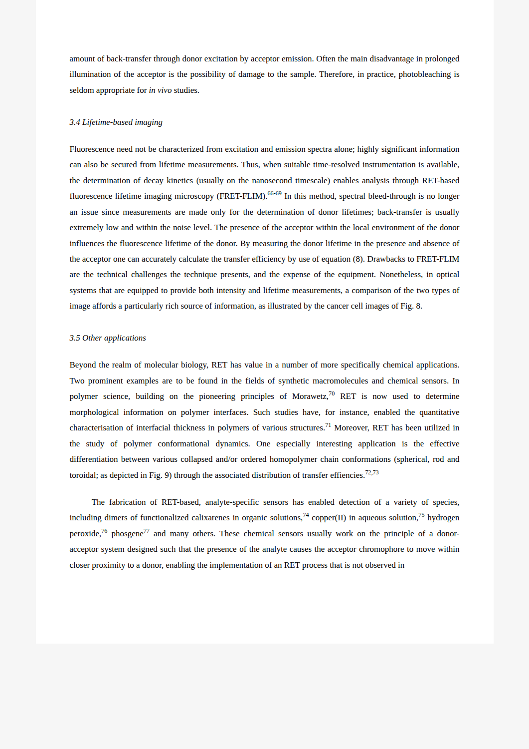amount of back-transfer through donor excitation by acceptor emission. Often the main disadvantage in prolonged illumination of the acceptor is the possibility of damage to the sample. Therefore, in practice, photobleaching is seldom appropriate for in vivo studies.
3.4 Lifetime-based imaging
Fluorescence need not be characterized from excitation and emission spectra alone; highly significant information can also be secured from lifetime measurements. Thus, when suitable time-resolved instrumentation is available, the determination of decay kinetics (usually on the nanosecond timescale) enables analysis through RET-based fluorescence lifetime imaging microscopy (FRET-FLIM).66-69 In this method, spectral bleed-through is no longer an issue since measurements are made only for the determination of donor lifetimes; back-transfer is usually extremely low and within the noise level. The presence of the acceptor within the local environment of the donor influences the fluorescence lifetime of the donor. By measuring the donor lifetime in the presence and absence of the acceptor one can accurately calculate the transfer efficiency by use of equation (8). Drawbacks to FRET-FLIM are the technical challenges the technique presents, and the expense of the equipment. Nonetheless, in optical systems that are equipped to provide both intensity and lifetime measurements, a comparison of the two types of image affords a particularly rich source of information, as illustrated by the cancer cell images of Fig. 8.
3.5 Other applications
Beyond the realm of molecular biology, RET has value in a number of more specifically chemical applications. Two prominent examples are to be found in the fields of synthetic macromolecules and chemical sensors. In polymer science, building on the pioneering principles of Morawetz,70 RET is now used to determine morphological information on polymer interfaces. Such studies have, for instance, enabled the quantitative characterisation of interfacial thickness in polymers of various structures.71 Moreover, RET has been utilized in the study of polymer conformational dynamics. One especially interesting application is the effective differentiation between various collapsed and/or ordered homopolymer chain conformations (spherical, rod and toroidal; as depicted in Fig. 9) through the associated distribution of transfer effiencies.72,73
The fabrication of RET-based, analyte-specific sensors has enabled detection of a variety of species, including dimers of functionalized calixarenes in organic solutions,74 copper(II) in aqueous solution,75 hydrogen peroxide,76 phosgene77 and many others. These chemical sensors usually work on the principle of a donor-acceptor system designed such that the presence of the analyte causes the acceptor chromophore to move within closer proximity to a donor, enabling the implementation of an RET process that is not observed in